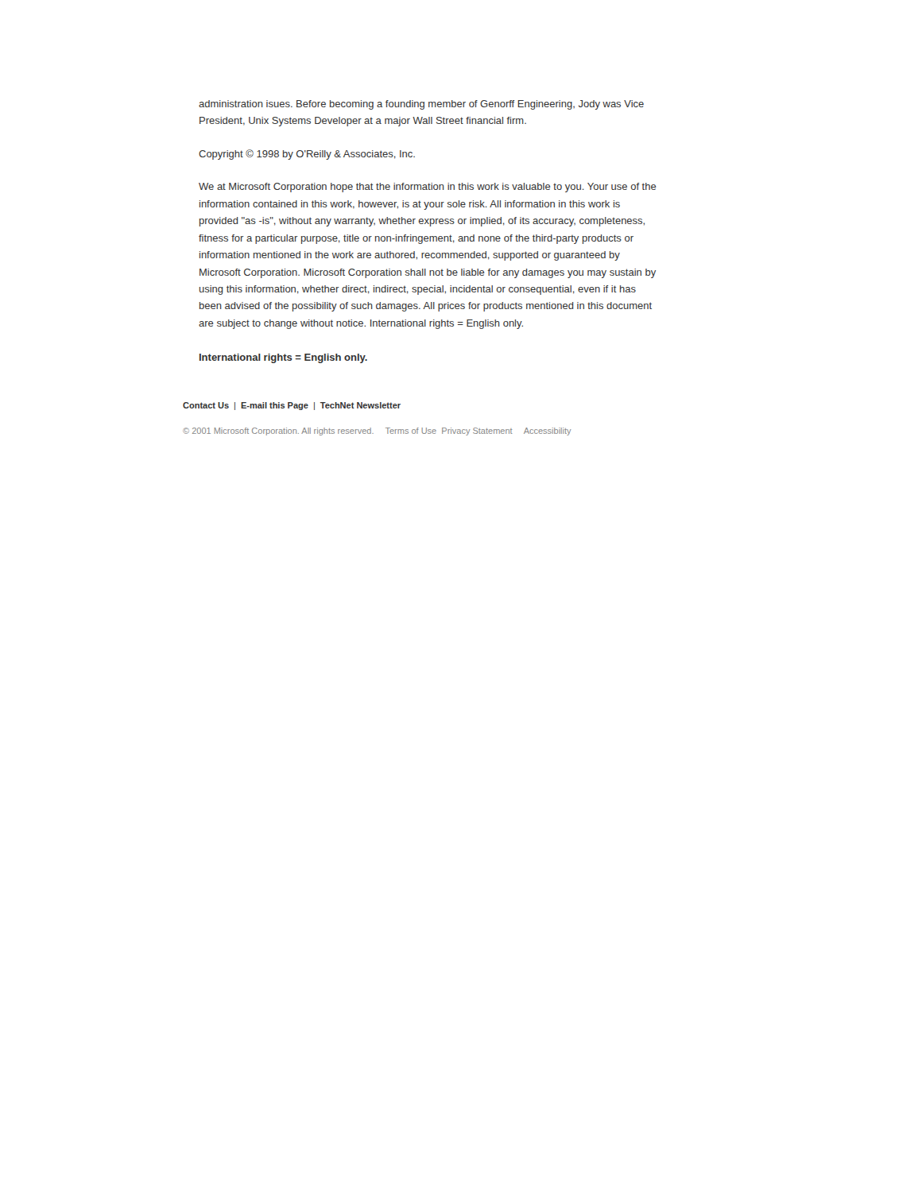administration isues. Before becoming a founding member of Genorff Engineering, Jody was Vice President, Unix Systems Developer at a major Wall Street financial firm.
Copyright © 1998 by O'Reilly & Associates, Inc.
We at Microsoft Corporation hope that the information in this work is valuable to you. Your use of the information contained in this work, however, is at your sole risk. All information in this work is provided "as -is", without any warranty, whether express or implied, of its accuracy, completeness, fitness for a particular purpose, title or non-infringement, and none of the third-party products or information mentioned in the work are authored, recommended, supported or guaranteed by Microsoft Corporation. Microsoft Corporation shall not be liable for any damages you may sustain by using this information, whether direct, indirect, special, incidental or consequential, even if it has been advised of the possibility of such damages. All prices for products mentioned in this document are subject to change without notice. International rights = English only.
International rights = English only.
Contact Us|E-mail this Page|TechNet Newsletter
© 2001 Microsoft Corporation. All rights reserved. Terms of Use Privacy Statement Accessibility